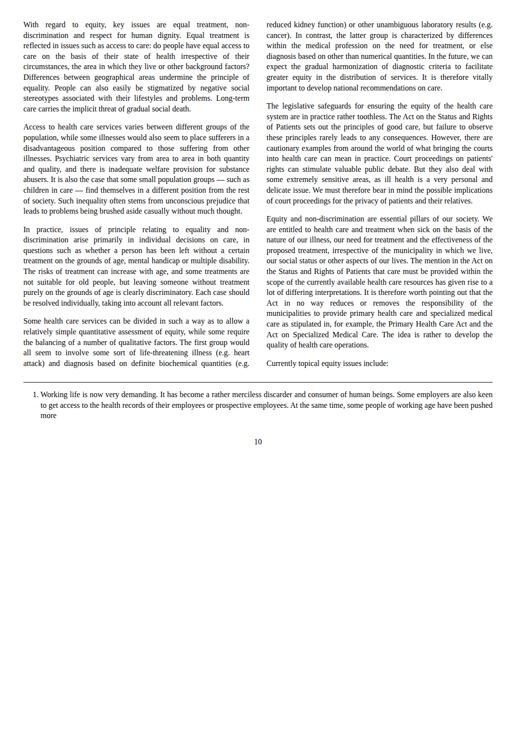With regard to equity, key issues are equal treatment, non-discrimination and respect for human dignity. Equal treatment is reflected in issues such as access to care: do people have equal access to care on the basis of their state of health irrespective of their circumstances, the area in which they live or other background factors? Differences between geographical areas undermine the principle of equality. People can also easily be stigmatized by negative social stereotypes associated with their lifestyles and problems. Long-term care carries the implicit threat of gradual social death.
Access to health care services varies between different groups of the population, while some illnesses would also seem to place sufferers in a disadvantageous position compared to those suffering from other illnesses. Psychiatric services vary from area to area in both quantity and quality, and there is inadequate welfare provision for substance abusers. It is also the case that some small population groups — such as children in care — find themselves in a different position from the rest of society. Such inequality often stems from unconscious prejudice that leads to problems being brushed aside casually without much thought.
In practice, issues of principle relating to equality and non-discrimination arise primarily in individual decisions on care, in questions such as whether a person has been left without a certain treatment on the grounds of age, mental handicap or multiple disability. The risks of treatment can increase with age, and some treatments are not suitable for old people, but leaving someone without treatment purely on the grounds of age is clearly discriminatory. Each case should be resolved individually, taking into account all relevant factors.
Some health care services can be divided in such a way as to allow a relatively simple quantitative assessment of equity, while some require the balancing of a number of qualitative factors. The first group would all seem to involve some sort of life-threatening illness (e.g. heart attack) and diagnosis based on definite biochemical quantities (e.g. reduced kidney function) or other unambiguous laboratory results (e.g. cancer). In contrast, the latter group is characterized by differences within the medical profession on the need for treatment, or else diagnosis based on other than numerical quantities. In the future, we can expect the gradual harmonization of diagnostic criteria to facilitate greater equity in the distribution of services. It is therefore vitally important to develop national recommendations on care.
The legislative safeguards for ensuring the equity of the health care system are in practice rather toothless. The Act on the Status and Rights of Patients sets out the principles of good care, but failure to observe these principles rarely leads to any consequences. However, there are cautionary examples from around the world of what bringing the courts into health care can mean in practice. Court proceedings on patients' rights can stimulate valuable public debate. But they also deal with some extremely sensitive areas, as ill health is a very personal and delicate issue. We must therefore bear in mind the possible implications of court proceedings for the privacy of patients and their relatives.
Equity and non-discrimination are essential pillars of our society. We are entitled to health care and treatment when sick on the basis of the nature of our illness, our need for treatment and the effectiveness of the proposed treatment, irrespective of the municipality in which we live, our social status or other aspects of our lives. The mention in the Act on the Status and Rights of Patients that care must be provided within the scope of the currently available health care resources has given rise to a lot of differing interpretations. It is therefore worth pointing out that the Act in no way reduces or removes the responsibility of the municipalities to provide primary health care and specialized medical care as stipulated in, for example, the Primary Health Care Act and the Act on Specialized Medical Care. The idea is rather to develop the quality of health care operations.
Currently topical equity issues include:
Working life is now very demanding. It has become a rather merciless discarder and consumer of human beings. Some employers are also keen to get access to the health records of their employees or prospective employees. At the same time, some people of working age have been pushed more
10